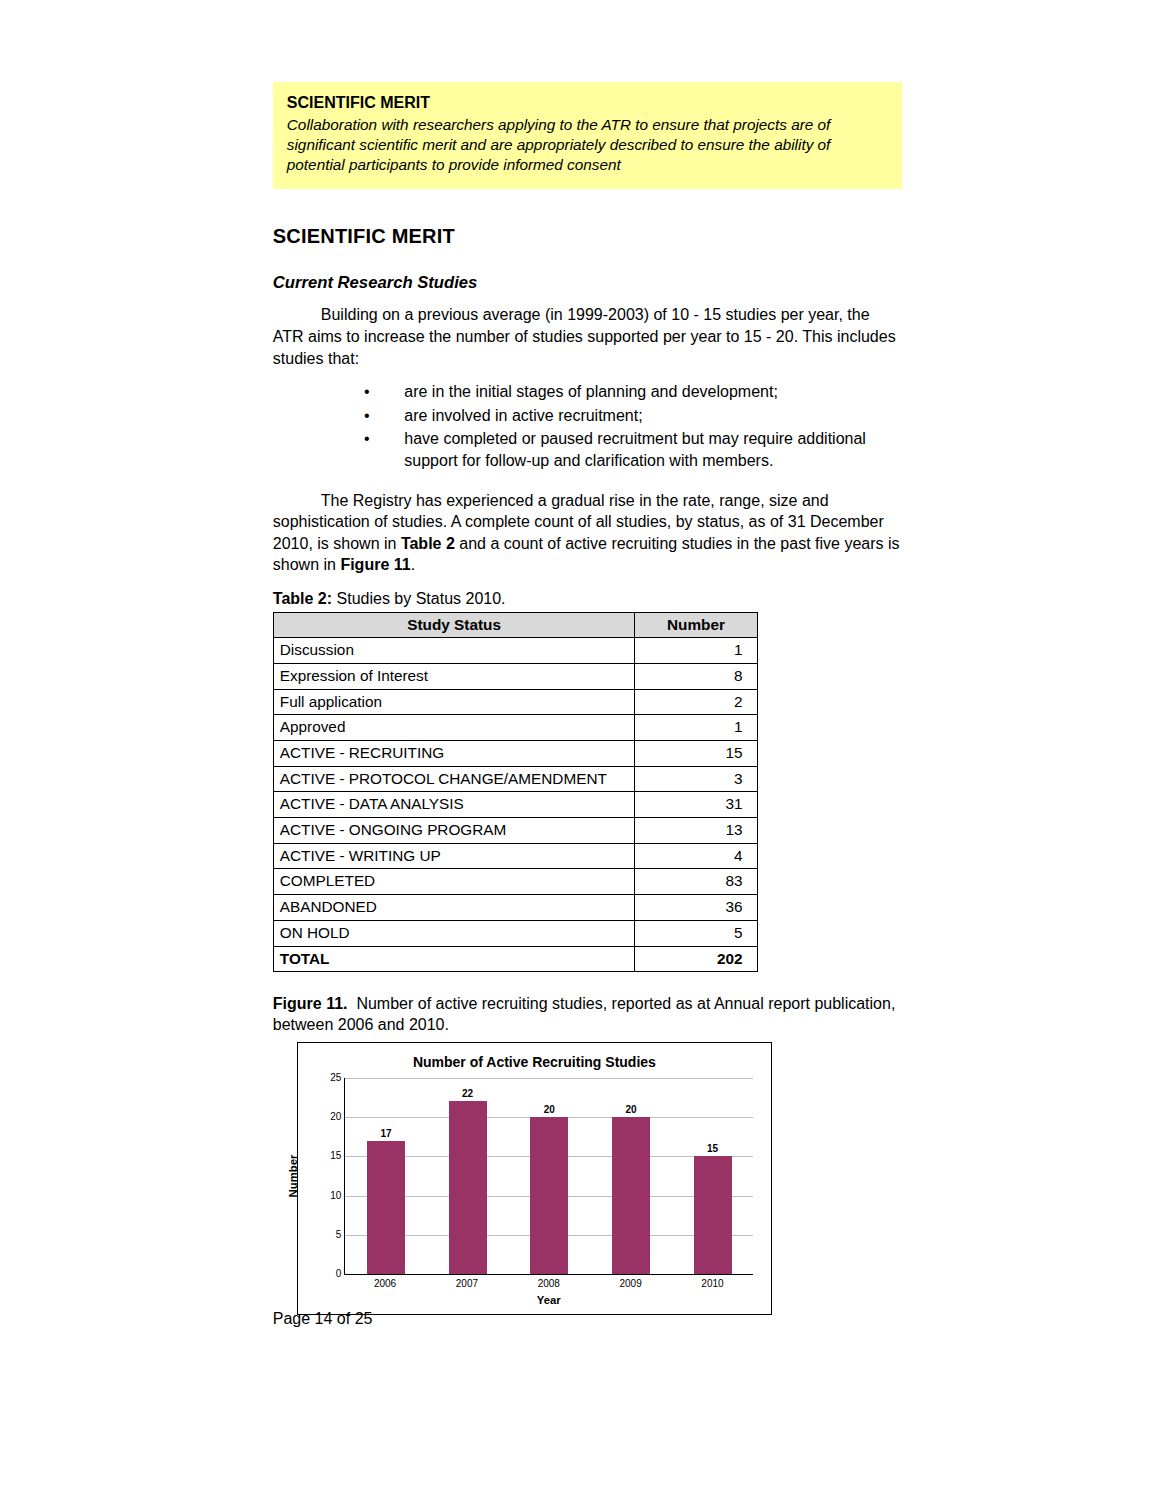SCIENTIFIC MERIT
Collaboration with researchers applying to the ATR to ensure that projects are of significant scientific merit and are appropriately described to ensure the ability of potential participants to provide informed consent
SCIENTIFIC MERIT
Current Research Studies
Building on a previous average (in 1999-2003) of 10 - 15 studies per year, the ATR aims to increase the number of studies supported per year to 15 - 20. This includes studies that:
are in the initial stages of planning and development;
are involved in active recruitment;
have completed or paused recruitment but may require additional support for follow-up and clarification with members.
The Registry has experienced a gradual rise in the rate, range, size and sophistication of studies. A complete count of all studies, by status, as of 31 December 2010, is shown in Table 2 and a count of active recruiting studies in the past five years is shown in Figure 11.
Table 2: Studies by Status 2010.
| Study Status | Number |
| --- | --- |
| Discussion | 1 |
| Expression of Interest | 8 |
| Full application | 2 |
| Approved | 1 |
| ACTIVE - RECRUITING | 15 |
| ACTIVE - PROTOCOL CHANGE/AMENDMENT | 3 |
| ACTIVE - DATA ANALYSIS | 31 |
| ACTIVE - ONGOING PROGRAM | 13 |
| ACTIVE - WRITING UP | 4 |
| COMPLETED | 83 |
| ABANDONED | 36 |
| ON HOLD | 5 |
| TOTAL | 202 |
Figure 11. Number of active recruiting studies, reported as at Annual report publication, between 2006 and 2010.
Number of Active Recruiting Studies
Number
25
20
15
10
5
0
17
22
20
20
15
2006 2007 2008 2009 2010
Year
Page 14 of 25